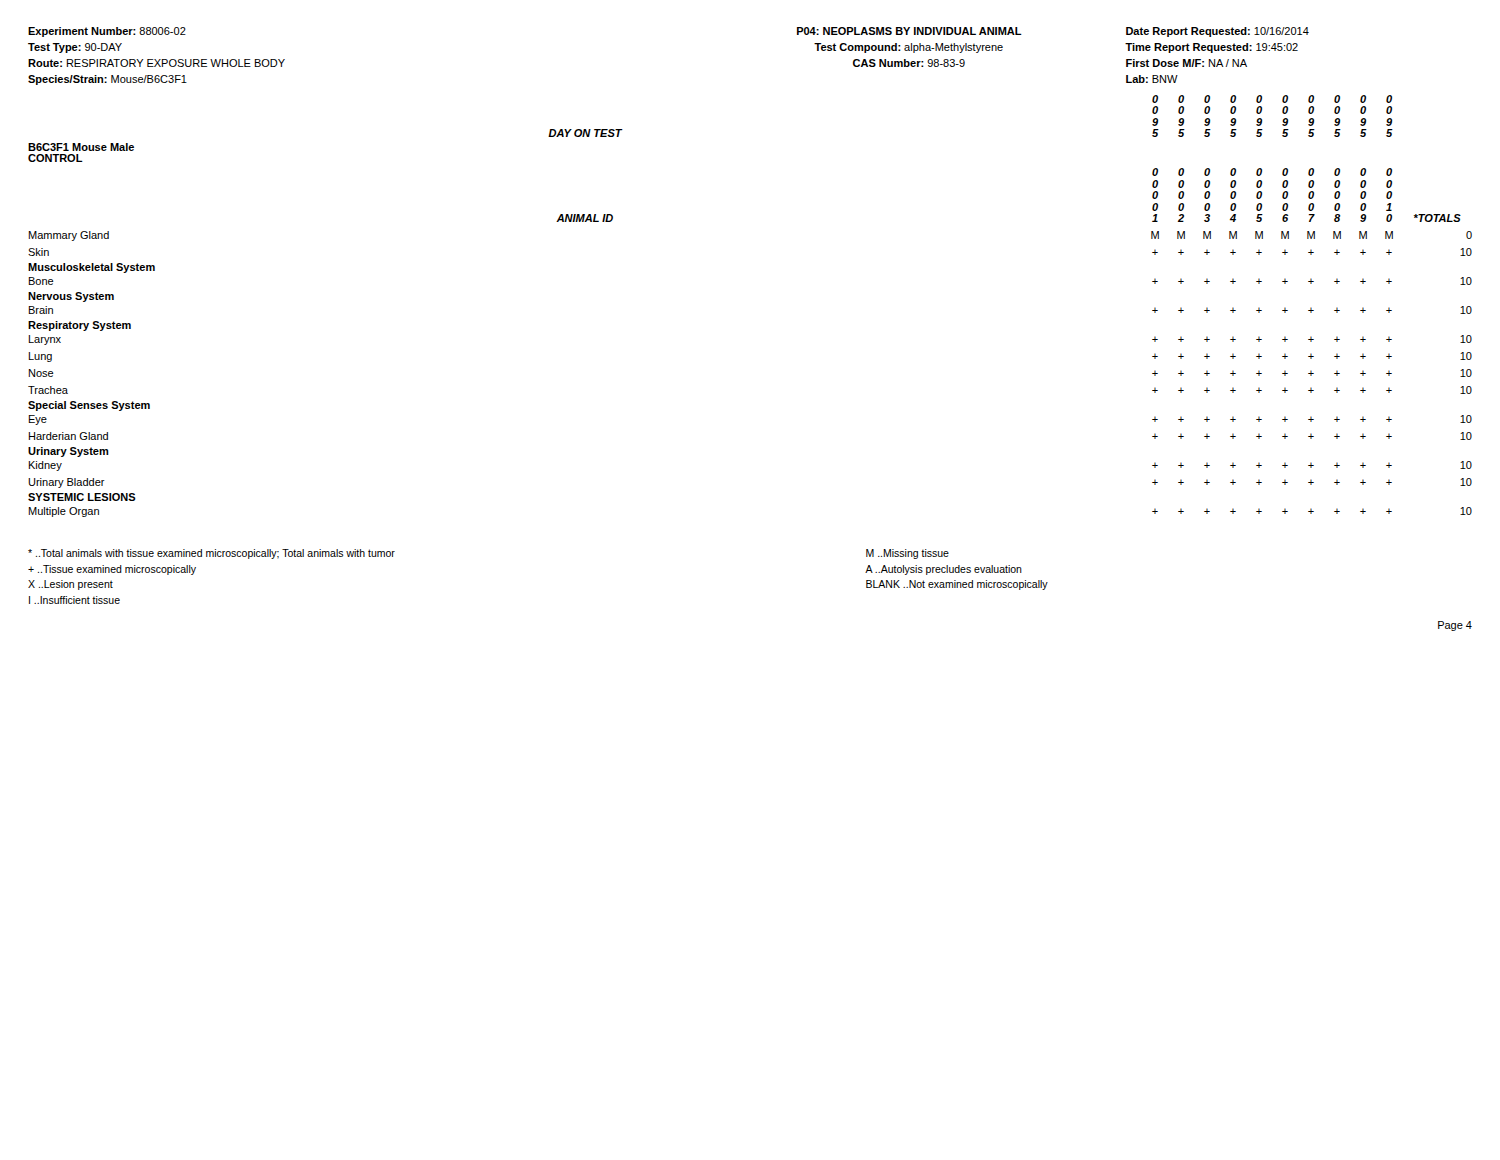| Experiment Number: 88006-02 Test Type: 90-DAY Route: RESPIRATORY EXPOSURE WHOLE BODY Species/Strain: Mouse/B6C3F1 | P04: NEOPLASMS BY INDIVIDUAL ANIMAL Test Compound: alpha-Methylstyrene CAS Number: 98-83-9 | Date Report Requested: 10/16/2014 Time Report Requested: 19:45:02 First Dose M/F: NA / NA Lab: BNW |
| DAY ON TEST | 0 0 9 5 | 0 0 9 5 | 0 0 9 5 | 0 0 9 5 | 0 0 9 5 | 0 0 9 5 | 0 0 9 5 | 0 0 9 5 | 0 0 9 5 | 0 0 9 5 | |
| B6C3F1 Mouse Male CONTROL | |
| ANIMAL ID | 0 0 0 0 1 | 0 0 0 0 2 | 0 0 0 0 3 | 0 0 0 0 4 | 0 0 0 0 5 | 0 0 0 0 6 | 0 0 0 0 7 | 0 0 0 0 8 | 0 0 0 0 9 | 0 0 0 1 0 | *TOTALS |
| Mammary Gland | M | M | M | M | M | M | M | M | M | M | 0 |
| Skin | + | + | + | + | + | + | + | + | + | + | 10 |
| Musculoskeletal System |
| Bone | + | + | + | + | + | + | + | + | + | + | 10 |
| Nervous System |
| Brain | + | + | + | + | + | + | + | + | + | + | 10 |
| Respiratory System |
| Larynx | + | + | + | + | + | + | + | + | + | + | 10 |
| Lung | + | + | + | + | + | + | + | + | + | + | 10 |
| Nose | + | + | + | + | + | + | + | + | + | + | 10 |
| Trachea | + | + | + | + | + | + | + | + | + | + | 10 |
| Special Senses System |
| Eye | + | + | + | + | + | + | + | + | + | + | 10 |
| Harderian Gland | + | + | + | + | + | + | + | + | + | + | 10 |
| Urinary System |
| Kidney | + | + | + | + | + | + | + | + | + | + | 10 |
| Urinary Bladder | + | + | + | + | + | + | + | + | + | + | 10 |
| SYSTEMIC LESIONS |
| Multiple Organ | + | + | + | + | + | + | + | + | + | + | 10 |
| * ..Total animals with tissue examined microscopically; Total animals with tumor | M ..Missing tissue |
| + ..Tissue examined microscopically | A ..Autolysis precludes evaluation |
| X ..Lesion present | BLANK ..Not examined microscopically |
| I ..Insufficient tissue | |
Page 4